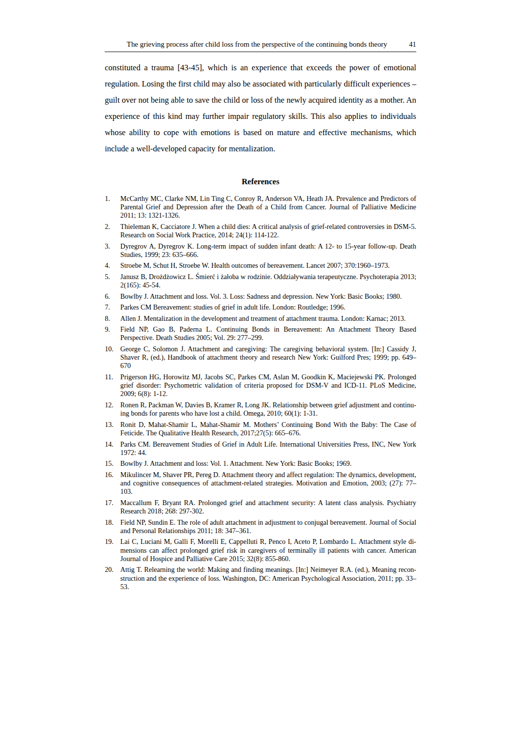The grieving process after child loss from the perspective of the continuing bonds theory
41
constituted a trauma [43-45], which is an experience that exceeds the power of emotional regulation. Losing the first child may also be associated with particularly difficult experiences – guilt over not being able to save the child or loss of the newly acquired identity as a mother. An experience of this kind may further impair regulatory skills. This also applies to individuals whose ability to cope with emotions is based on mature and effective mechanisms, which include a well-developed capacity for mentalization.
References
1. McCarthy MC, Clarke NM, Lin Ting C, Conroy R, Anderson VA, Heath JA. Prevalence and Predictors of Parental Grief and Depression after the Death of a Child from Cancer. Journal of Palliative Medicine 2011; 13: 1321-1326.
2. Thieleman K, Cacciatore J. When a child dies: A critical analysis of grief-related controversies in DSM-5. Research on Social Work Practice, 2014; 24(1): 114-122.
3. Dyregrov A, Dyregrov K. Long-term impact of sudden infant death: A 12- to 15-year follow-up. Death Studies, 1999; 23: 635–666.
4. Stroebe M, Schut H, Stroebe W. Health outcomes of bereavement. Lancet 2007; 370:1960–1973.
5. Janusz B, Drożdżowicz L. Śmierć i żałoba w rodzinie. Oddziaływania terapeutyczne. Psychoterapia 2013; 2(165): 45-54.
6. Bowlby J. Attachment and loss. Vol. 3. Loss: Sadness and depression. New York: Basic Books; 1980.
7. Parkes CM Bereavement: studies of grief in adult life. London: Routledge; 1996.
8. Allen J. Mentalization in the development and treatment of attachment trauma. London: Karnac; 2013.
9. Field NP, Gao B, Paderna L. Continuing Bonds in Bereavement: An Attachment Theory Based Perspective. Death Studies 2005; Vol. 29: 277–299.
10. George C, Solomon J. Attachment and caregiving: The caregiving behavioral system. [In:] Cassidy J, Shaver R, (ed.), Handbook of attachment theory and research New York: Guilford Pres; 1999; pp. 649–670
11. Prigerson HG, Horowitz MJ, Jacobs SC, Parkes CM, Aslan M, Goodkin K, Maciejewski PK. Prolonged grief disorder: Psychometric validation of criteria proposed for DSM-V and ICD-11. PLoS Medicine, 2009; 6(8): 1-12.
12. Ronen R, Packman W, Davies B, Kramer R, Long JK. Relationship between grief adjustment and continuing bonds for parents who have lost a child. Omega, 2010; 60(1): 1-31.
13. Ronit D, Mahat-Shamir L, Mahat-Shamir M. Mothers’ Continuing Bond With the Baby: The Case of Feticide. The Qualitative Health Research, 2017;27(5): 665–676.
14. Parks CM. Bereavement Studies of Grief in Adult Life. International Universities Press, INC, New York 1972: 44.
15. Bowlby J. Attachment and loss: Vol. 1. Attachment. New York: Basic Books; 1969.
16. Mikulincer M, Shaver PR, Pereg D. Attachment theory and affect regulation: The dynamics, development, and cognitive consequences of attachment-related strategies. Motivation and Emotion, 2003; (27): 77–103.
17. Maccallum F, Bryant RA. Prolonged grief and attachment security: A latent class analysis. Psychiatry Research 2018; 268: 297-302.
18. Field NP, Sundin E. The role of adult attachment in adjustment to conjugal bereavement. Journal of Social and Personal Relationships 2011; 18: 347–361.
19. Lai C, Luciani M, Galli F, Morelli E, Cappelluti R, Penco I, Aceto P, Lombardo L. Attachment style dimensions can affect prolonged grief risk in caregivers of terminally ill patients with cancer. American Journal of Hospice and Palliative Care 2015; 32(8): 855-860.
20. Attig T. Relearning the world: Making and finding meanings. [In:] Neimeyer R.A. (ed.), Meaning reconstruction and the experience of loss. Washington, DC: American Psychological Association, 2011; pp. 33–53.